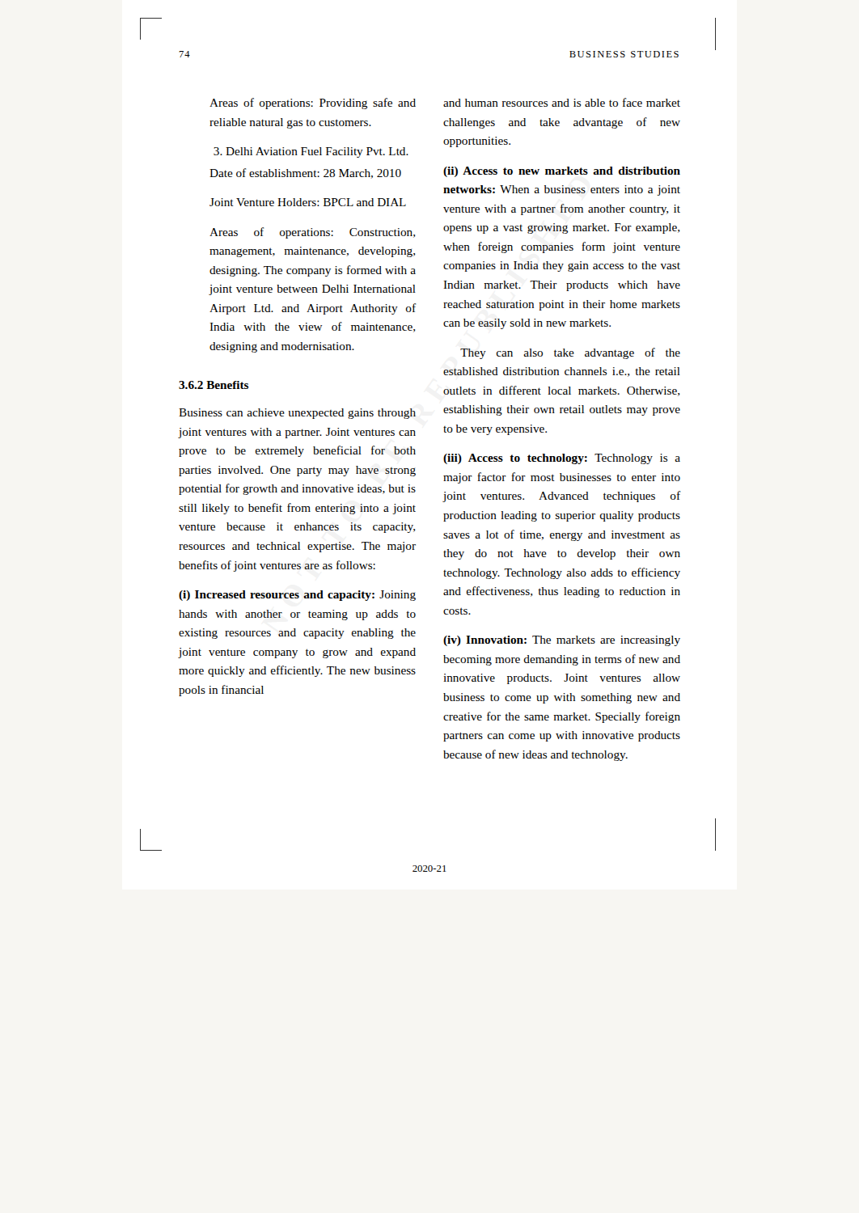NOT TO BE REPUBLISHED
74 Business Studies
Areas of operations: Providing safe and reliable natural gas to customers.
Delhi Aviation Fuel Facility Pvt. Ltd.
Date of establishment: 28 March, 2010
Joint Venture Holders: BPCL and DIAL
Areas of operations: Construction, management, maintenance, developing, designing. The company is formed with a joint venture between Delhi International Airport Ltd. and Airport Authority of India with the view of maintenance, designing and modernisation.
3.6.2 Benefits
Business can achieve unexpected gains through joint ventures with a partner. Joint ventures can prove to be extremely beneficial for both parties involved. One party may have strong potential for growth and innovative ideas, but is still likely to benefit from entering into a joint venture because it enhances its capacity, resources and technical expertise. The major benefits of joint ventures are as follows:
(i) Increased resources and capacity: Joining hands with another or teaming up adds to existing resources and capacity enabling the joint venture company to grow and expand more quickly and efficiently. The new business pools in financial
and human resources and is able to face market challenges and take advantage of new opportunities.
(ii) Access to new markets and distribution networks: When a business enters into a joint venture with a partner from another country, it opens up a vast growing market. For example, when foreign companies form joint venture companies in India they gain access to the vast Indian market. Their products which have reached saturation point in their home markets can be easily sold in new markets.
They can also take advantage of the established distribution channels i.e., the retail outlets in different local markets. Otherwise, establishing their own retail outlets may prove to be very expensive.
(iii) Access to technology: Technology is a major factor for most businesses to enter into joint ventures. Advanced techniques of production leading to superior quality products saves a lot of time, energy and investment as they do not have to develop their own technology. Technology also adds to efficiency and effectiveness, thus leading to reduction in costs.
(iv) Innovation: The markets are increasingly becoming more demanding in terms of new and innovative products. Joint ventures allow business to come up with something new and creative for the same market. Specially foreign partners can come up with innovative products because of new ideas and technology.
2020-21